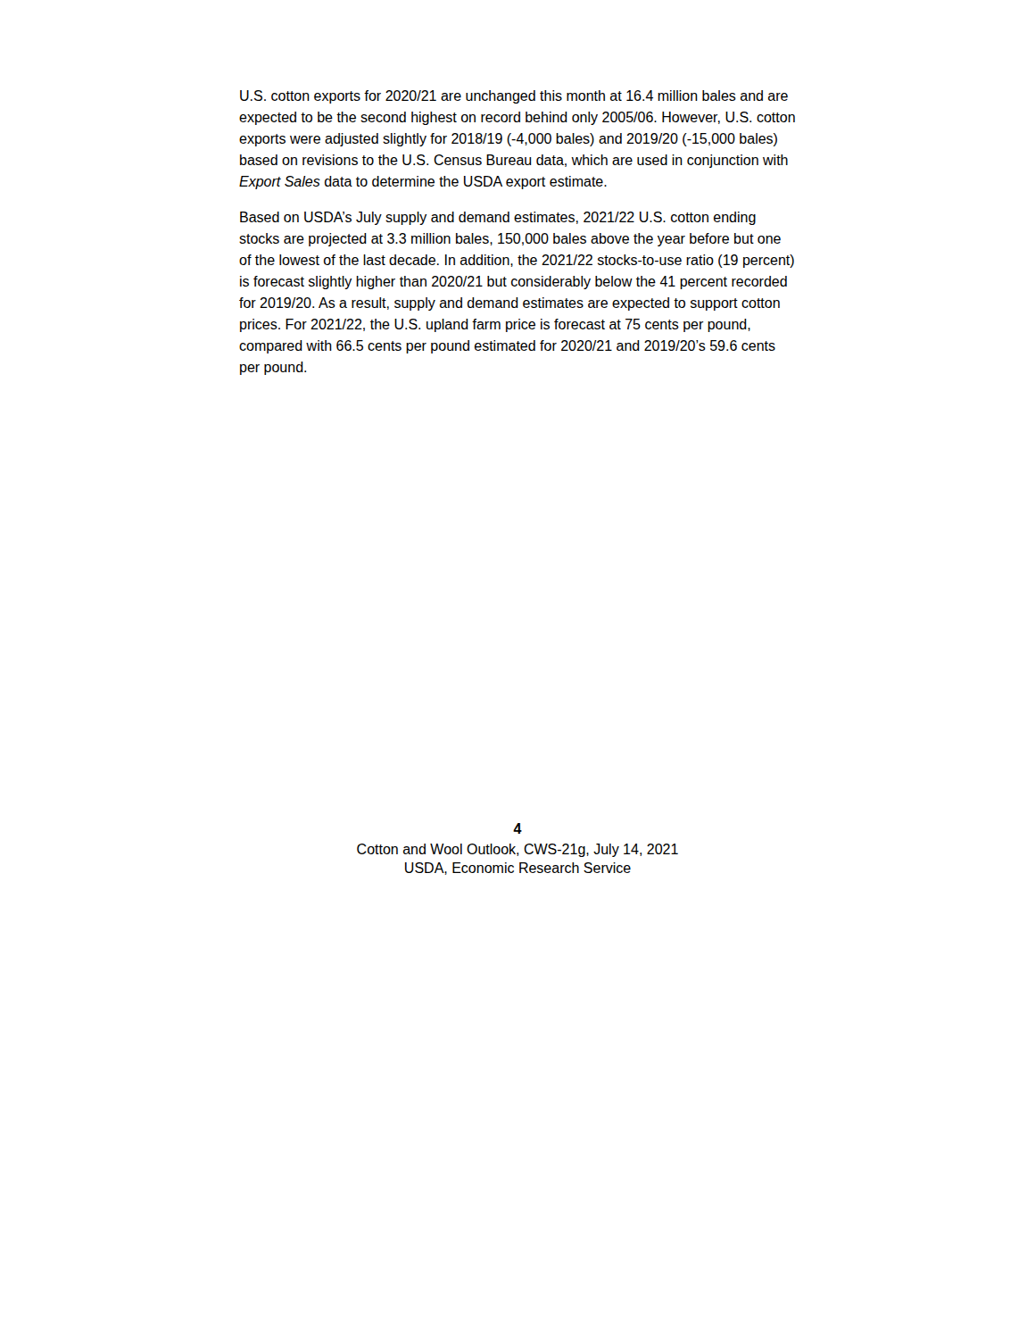U.S. cotton exports for 2020/21 are unchanged this month at 16.4 million bales and are expected to be the second highest on record behind only 2005/06. However, U.S. cotton exports were adjusted slightly for 2018/19 (-4,000 bales) and 2019/20 (-15,000 bales) based on revisions to the U.S. Census Bureau data, which are used in conjunction with Export Sales data to determine the USDA export estimate.
Based on USDA’s July supply and demand estimates, 2021/22 U.S. cotton ending stocks are projected at 3.3 million bales, 150,000 bales above the year before but one of the lowest of the last decade. In addition, the 2021/22 stocks-to-use ratio (19 percent) is forecast slightly higher than 2020/21 but considerably below the 41 percent recorded for 2019/20. As a result, supply and demand estimates are expected to support cotton prices. For 2021/22, the U.S. upland farm price is forecast at 75 cents per pound, compared with 66.5 cents per pound estimated for 2020/21 and 2019/20’s 59.6 cents per pound.
4
Cotton and Wool Outlook, CWS-21g, July 14, 2021
USDA, Economic Research Service